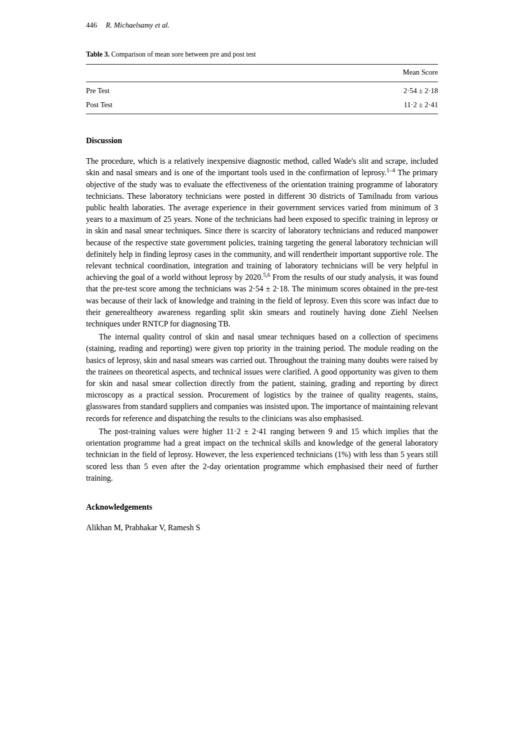446 R. Michaelsamy et al.
Table 3. Comparison of mean sore between pre and post test
| Mean Score |
| --- |
| Pre Test | 2·54 ± 2·18 |
| Post Test | 11·2 ± 2·41 |
Discussion
The procedure, which is a relatively inexpensive diagnostic method, called Wade's slit and scrape, included skin and nasal smears and is one of the important tools used in the confirmation of leprosy.1–4 The primary objective of the study was to evaluate the effectiveness of the orientation training programme of laboratory technicians. These laboratory technicians were posted in different 30 districts of Tamilnadu from various public health laboraties. The average experience in their government services varied from minimum of 3 years to a maximum of 25 years. None of the technicians had been exposed to specific training in leprosy or in skin and nasal smear techniques. Since there is scarcity of laboratory technicians and reduced manpower because of the respective state government policies, training targeting the general laboratory technician will definitely help in finding leprosy cases in the community, and will rendertheir important supportive role. The relevant technical coordination, integration and training of laboratory technicians will be very helpful in achieving the goal of a world without leprosy by 2020.5,6 From the results of our study analysis, it was found that the pre-test score among the technicians was 2·54 ± 2·18. The minimum scores obtained in the pre-test was because of their lack of knowledge and training in the field of leprosy. Even this score was infact due to their generealtheory awareness regarding split skin smears and routinely having done Ziehl Neelsen techniques under RNTCP for diagnosing TB.
The internal quality control of skin and nasal smear techniques based on a collection of specimens (staining, reading and reporting) were given top priority in the training period. The module reading on the basics of leprosy, skin and nasal smears was carried out. Throughout the training many doubts were raised by the trainees on theoretical aspects, and technical issues were clarified. A good opportunity was given to them for skin and nasal smear collection directly from the patient, staining, grading and reporting by direct microscopy as a practical session. Procurement of logistics by the trainee of quality reagents, stains, glasswares from standard suppliers and companies was insisted upon. The importance of maintaining relevant records for reference and dispatching the results to the clinicians was also emphasised.
The post-training values were higher 11·2 ± 2·41 ranging between 9 and 15 which implies that the orientation programme had a great impact on the technical skills and knowledge of the general laboratory technician in the field of leprosy. However, the less experienced technicians (1%) with less than 5 years still scored less than 5 even after the 2-day orientation programme which emphasised their need of further training.
Acknowledgements
Alikhan M, Prabhakar V, Ramesh S